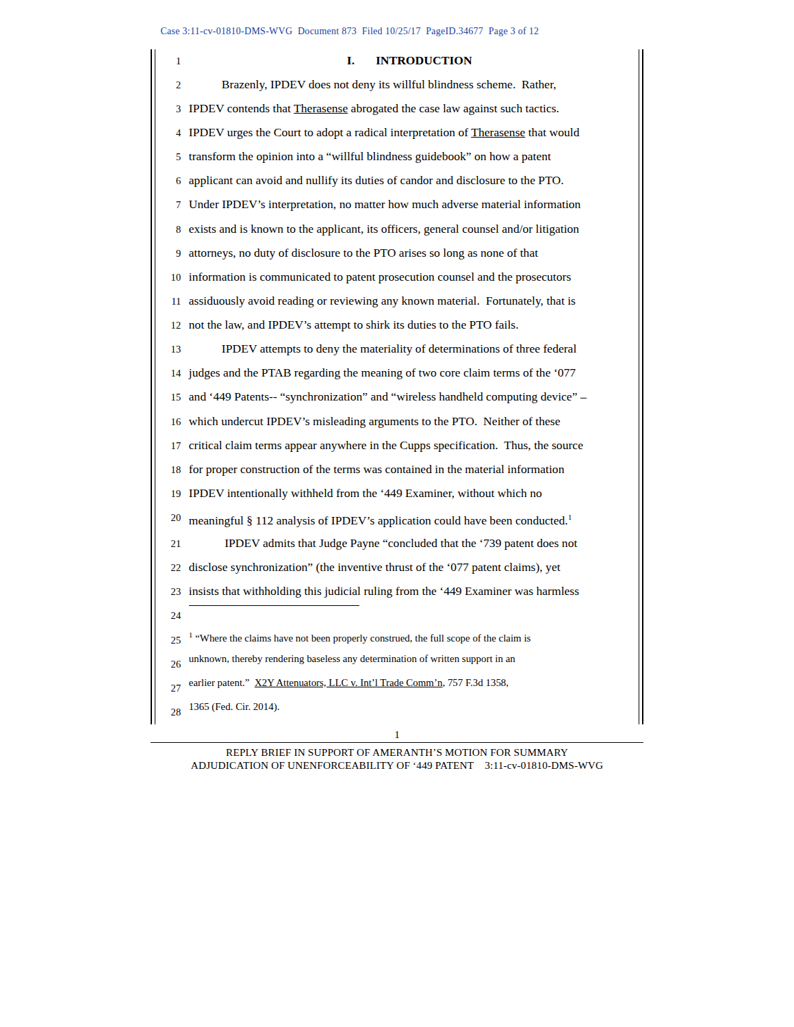Case 3:11-cv-01810-DMS-WVG Document 873 Filed 10/25/17 PageID.34677 Page 3 of 12
| 1 | I. INTRODUCTION |
| 2 | Brazenly, IPDEV does not deny its willful blindness scheme. Rather, |
| 3 | IPDEV contends that Therasense abrogated the case law against such tactics. |
| 4 | IPDEV urges the Court to adopt a radical interpretation of Therasense that would |
| 5 | transform the opinion into a “willful blindness guidebook” on how a patent |
| 6 | applicant can avoid and nullify its duties of candor and disclosure to the PTO. |
| 7 | Under IPDEV’s interpretation, no matter how much adverse material information |
| 8 | exists and is known to the applicant, its officers, general counsel and/or litigation |
| 9 | attorneys, no duty of disclosure to the PTO arises so long as none of that |
| 10 | information is communicated to patent prosecution counsel and the prosecutors |
| 11 | assiduously avoid reading or reviewing any known material. Fortunately, that is |
| 12 | not the law, and IPDEV’s attempt to shirk its duties to the PTO fails. |
| 13 | IPDEV attempts to deny the materiality of determinations of three federal |
| 14 | judges and the PTAB regarding the meaning of two core claim terms of the ‘077 |
| 15 | and ‘449 Patents-- “synchronization” and “wireless handheld computing device” – |
| 16 | which undercut IPDEV’s misleading arguments to the PTO. Neither of these |
| 17 | critical claim terms appear anywhere in the Cupps specification. Thus, the source |
| 18 | for proper construction of the terms was contained in the material information |
| 19 | IPDEV intentionally withheld from the ‘449 Examiner, without which no |
| 20 | meaningful § 112 analysis of IPDEV’s application could have been conducted. 1 |
| 21 | IPDEV admits that Judge Payne “concluded that the ‘739 patent does not |
| 22 | disclose synchronization” (the inventive thrust of the ‘077 patent claims), yet |
| 23 | insists that withholding this judicial ruling from the ‘449 Examiner was harmless |
| 24 | |
| 25 | 1 “Where the claims have not been properly construed, the full scope of the claim is |
| 26 | unknown, thereby rendering baseless any determination of written support in an |
| 27 | earlier patent.” X2Y Attenuators, LLC v. Int’l Trade Comm’n , 757 F.3d 1358, |
| 28 | 1365 (Fed. Cir. 2014). |
1
REPLY BRIEF IN SUPPORT OF AMERANTH’S MOTION FOR SUMMARY
ADJUDICATION OF UNENFORCEABILITY OF ‘449 PATENT 3:11-cv-01810-DMS-WVG